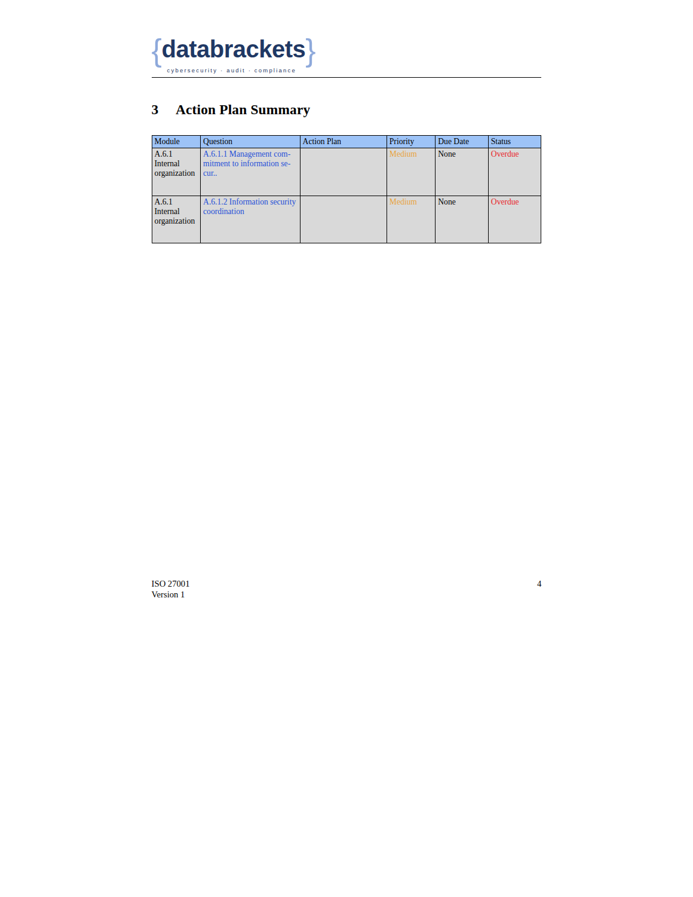{databrackets}
cybersecurity · audit · compliance
3 Action Plan Summary
| Module | Question | Action Plan | Priority | Due Date | Status |
| --- | --- | --- | --- | --- | --- |
| A.6.1 Internal organiza­tion | A.6.1.1 Management com­mitment to information se­cur.. | | Medium | None | Overdue |
| A.6.1 Internal organiza­tion | A.6.1.2 Information secu­rity coordination | | Medium | None | Overdue |
ISO 27001
Version 1
4